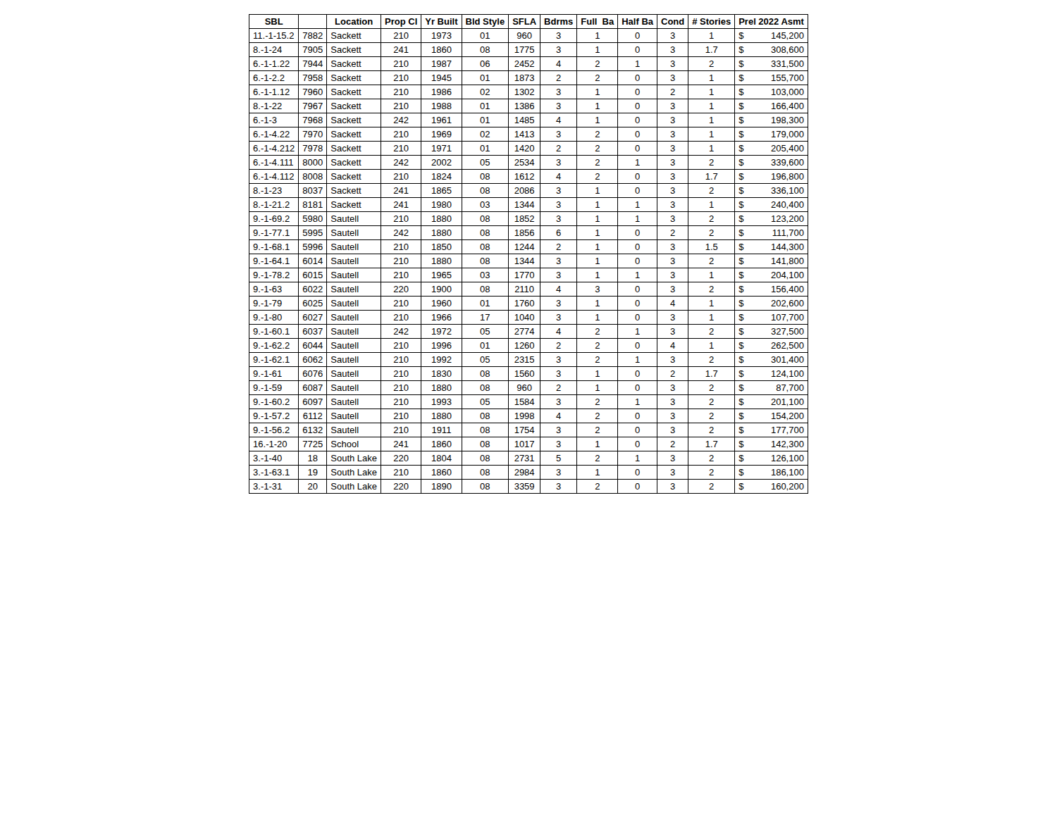Preliminary 2022 Assessment Roll
| SBL | | Location | Prop Cl | Yr Built | Bld Style | SFLA | Bdrms | Full Ba | Half Ba | Cond | # Stories | Prel 2022 Asmt |
| --- | --- | --- | --- | --- | --- | --- | --- | --- | --- | --- | --- | --- |
| 11.-1-15.2 | 7882 | Sackett | 210 | 1973 | 01 | 960 | 3 | 1 | 0 | 3 | 1 | $ | 145,200 |
| 8.-1-24 | 7905 | Sackett | 241 | 1860 | 08 | 1775 | 3 | 1 | 0 | 3 | 1.7 | $ | 308,600 |
| 6.-1-1.22 | 7944 | Sackett | 210 | 1987 | 06 | 2452 | 4 | 2 | 1 | 3 | 2 | $ | 331,500 |
| 6.-1-2.2 | 7958 | Sackett | 210 | 1945 | 01 | 1873 | 2 | 2 | 0 | 3 | 1 | $ | 155,700 |
| 6.-1-1.12 | 7960 | Sackett | 210 | 1986 | 02 | 1302 | 3 | 1 | 0 | 2 | 1 | $ | 103,000 |
| 8.-1-22 | 7967 | Sackett | 210 | 1988 | 01 | 1386 | 3 | 1 | 0 | 3 | 1 | $ | 166,400 |
| 6.-1-3 | 7968 | Sackett | 242 | 1961 | 01 | 1485 | 4 | 1 | 0 | 3 | 1 | $ | 198,300 |
| 6.-1-4.22 | 7970 | Sackett | 210 | 1969 | 02 | 1413 | 3 | 2 | 0 | 3 | 1 | $ | 179,000 |
| 6.-1-4.212 | 7978 | Sackett | 210 | 1971 | 01 | 1420 | 2 | 2 | 0 | 3 | 1 | $ | 205,400 |
| 6.-1-4.111 | 8000 | Sackett | 242 | 2002 | 05 | 2534 | 3 | 2 | 1 | 3 | 2 | $ | 339,600 |
| 6.-1-4.112 | 8008 | Sackett | 210 | 1824 | 08 | 1612 | 4 | 2 | 0 | 3 | 1.7 | $ | 196,800 |
| 8.-1-23 | 8037 | Sackett | 241 | 1865 | 08 | 2086 | 3 | 1 | 0 | 3 | 2 | $ | 336,100 |
| 8.-1-21.2 | 8181 | Sackett | 241 | 1980 | 03 | 1344 | 3 | 1 | 1 | 3 | 1 | $ | 240,400 |
| 9.-1-69.2 | 5980 | Sautell | 210 | 1880 | 08 | 1852 | 3 | 1 | 1 | 3 | 2 | $ | 123,200 |
| 9.-1-77.1 | 5995 | Sautell | 242 | 1880 | 08 | 1856 | 6 | 1 | 0 | 2 | 2 | $ | 111,700 |
| 9.-1-68.1 | 5996 | Sautell | 210 | 1850 | 08 | 1244 | 2 | 1 | 0 | 3 | 1.5 | $ | 144,300 |
| 9.-1-64.1 | 6014 | Sautell | 210 | 1880 | 08 | 1344 | 3 | 1 | 0 | 3 | 2 | $ | 141,800 |
| 9.-1-78.2 | 6015 | Sautell | 210 | 1965 | 03 | 1770 | 3 | 1 | 1 | 3 | 1 | $ | 204,100 |
| 9.-1-63 | 6022 | Sautell | 220 | 1900 | 08 | 2110 | 4 | 3 | 0 | 3 | 2 | $ | 156,400 |
| 9.-1-79 | 6025 | Sautell | 210 | 1960 | 01 | 1760 | 3 | 1 | 0 | 4 | 1 | $ | 202,600 |
| 9.-1-80 | 6027 | Sautell | 210 | 1966 | 17 | 1040 | 3 | 1 | 0 | 3 | 1 | $ | 107,700 |
| 9.-1-60.1 | 6037 | Sautell | 242 | 1972 | 05 | 2774 | 4 | 2 | 1 | 3 | 2 | $ | 327,500 |
| 9.-1-62.2 | 6044 | Sautell | 210 | 1996 | 01 | 1260 | 2 | 2 | 0 | 4 | 1 | $ | 262,500 |
| 9.-1-62.1 | 6062 | Sautell | 210 | 1992 | 05 | 2315 | 3 | 2 | 1 | 3 | 2 | $ | 301,400 |
| 9.-1-61 | 6076 | Sautell | 210 | 1830 | 08 | 1560 | 3 | 1 | 0 | 2 | 1.7 | $ | 124,100 |
| 9.-1-59 | 6087 | Sautell | 210 | 1880 | 08 | 960 | 2 | 1 | 0 | 3 | 2 | $ | 87,700 |
| 9.-1-60.2 | 6097 | Sautell | 210 | 1993 | 05 | 1584 | 3 | 2 | 1 | 3 | 2 | $ | 201,100 |
| 9.-1-57.2 | 6112 | Sautell | 210 | 1880 | 08 | 1998 | 4 | 2 | 0 | 3 | 2 | $ | 154,200 |
| 9.-1-56.2 | 6132 | Sautell | 210 | 1911 | 08 | 1754 | 3 | 2 | 0 | 3 | 2 | $ | 177,700 |
| 16.-1-20 | 7725 | School | 241 | 1860 | 08 | 1017 | 3 | 1 | 0 | 2 | 1.7 | $ | 142,300 |
| 3.-1-40 | 18 | South Lake | 220 | 1804 | 08 | 2731 | 5 | 2 | 1 | 3 | 2 | $ | 126,100 |
| 3.-1-63.1 | 19 | South Lake | 210 | 1860 | 08 | 2984 | 3 | 1 | 0 | 3 | 2 | $ | 186,100 |
| 3.-1-31 | 20 | South Lake | 220 | 1890 | 08 | 3359 | 3 | 2 | 0 | 3 | 2 | $ | 160,200 |